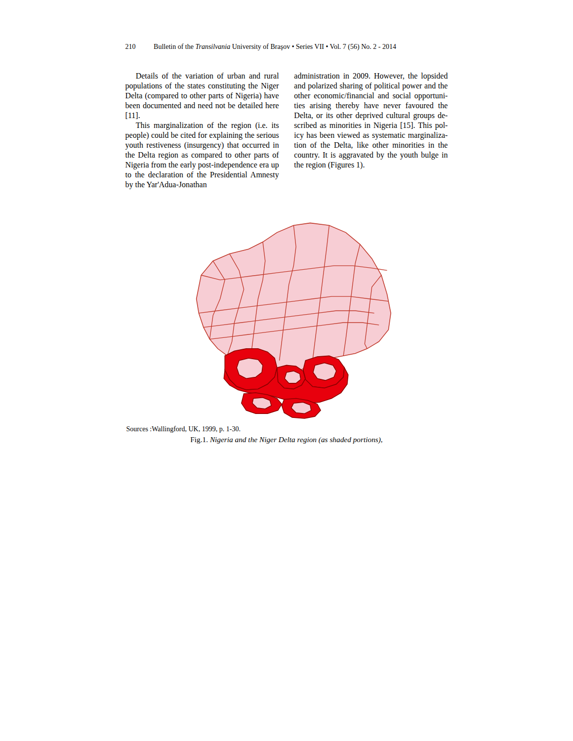210 Bulletin of the Transilvania University of Braşov • Series VII • Vol. 7 (56) No. 2 - 2014
Details of the variation of urban and rural populations of the states constituting the Niger Delta (compared to other parts of Nigeria) have been documented and need not be detailed here [11].
This marginalization of the region (i.e. its people) could be cited for explaining the serious youth restiveness (insurgency) that occurred in the Delta region as compared to other parts of Nigeria from the early post-independence era up to the declaration of the Presidential Amnesty by the Yar'Adua-Jonathan
administration in 2009. However, the lopsided and polarized sharing of political power and the other economic/financial and social opportunities arising thereby have never favoured the Delta, or its other deprived cultural groups described as minorities in Nigeria [15]. This policy has been viewed as systematic marginalization of the Delta, like other minorities in the country. It is aggravated by the youth bulge in the region (Figures 1).
Sources :Wallingford, UK, 1999, p. 1-30.
Fig.1. Nigeria and the Niger Delta region (as shaded portions),